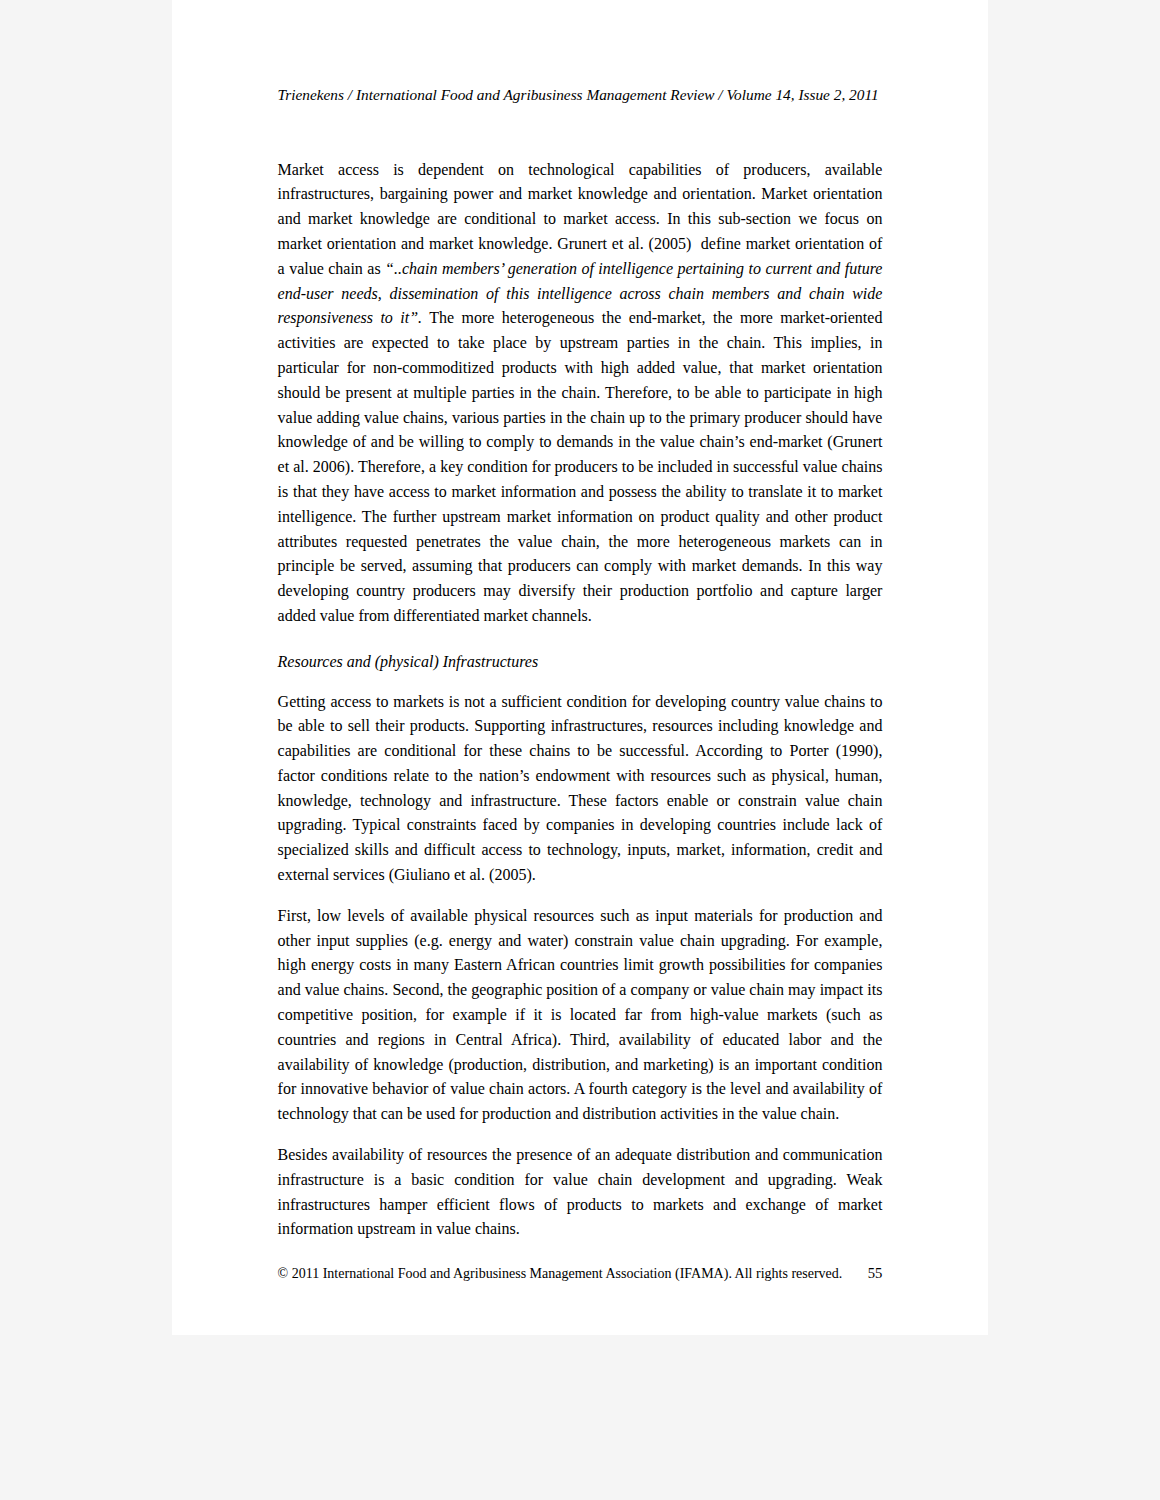Trienekens / International Food and Agribusiness Management Review / Volume 14, Issue 2, 2011
Market access is dependent on technological capabilities of producers, available infrastructures, bargaining power and market knowledge and orientation. Market orientation and market knowledge are conditional to market access. In this sub-section we focus on market orientation and market knowledge. Grunert et al. (2005) define market orientation of a value chain as “..chain members’ generation of intelligence pertaining to current and future end-user needs, dissemination of this intelligence across chain members and chain wide responsiveness to it”. The more heterogeneous the end-market, the more market-oriented activities are expected to take place by upstream parties in the chain. This implies, in particular for non-commoditized products with high added value, that market orientation should be present at multiple parties in the chain. Therefore, to be able to participate in high value adding value chains, various parties in the chain up to the primary producer should have knowledge of and be willing to comply to demands in the value chain’s end-market (Grunert et al. 2006). Therefore, a key condition for producers to be included in successful value chains is that they have access to market information and possess the ability to translate it to market intelligence. The further upstream market information on product quality and other product attributes requested penetrates the value chain, the more heterogeneous markets can in principle be served, assuming that producers can comply with market demands. In this way developing country producers may diversify their production portfolio and capture larger added value from differentiated market channels.
Resources and (physical) Infrastructures
Getting access to markets is not a sufficient condition for developing country value chains to be able to sell their products. Supporting infrastructures, resources including knowledge and capabilities are conditional for these chains to be successful. According to Porter (1990), factor conditions relate to the nation’s endowment with resources such as physical, human, knowledge, technology and infrastructure. These factors enable or constrain value chain upgrading. Typical constraints faced by companies in developing countries include lack of specialized skills and difficult access to technology, inputs, market, information, credit and external services (Giuliano et al. (2005).
First, low levels of available physical resources such as input materials for production and other input supplies (e.g. energy and water) constrain value chain upgrading. For example, high energy costs in many Eastern African countries limit growth possibilities for companies and value chains. Second, the geographic position of a company or value chain may impact its competitive position, for example if it is located far from high-value markets (such as countries and regions in Central Africa). Third, availability of educated labor and the availability of knowledge (production, distribution, and marketing) is an important condition for innovative behavior of value chain actors. A fourth category is the level and availability of technology that can be used for production and distribution activities in the value chain.
Besides availability of resources the presence of an adequate distribution and communication infrastructure is a basic condition for value chain development and upgrading. Weak infrastructures hamper efficient flows of products to markets and exchange of market information upstream in value chains.
© 2011 International Food and Agribusiness Management Association (IFAMA). All rights reserved. 55